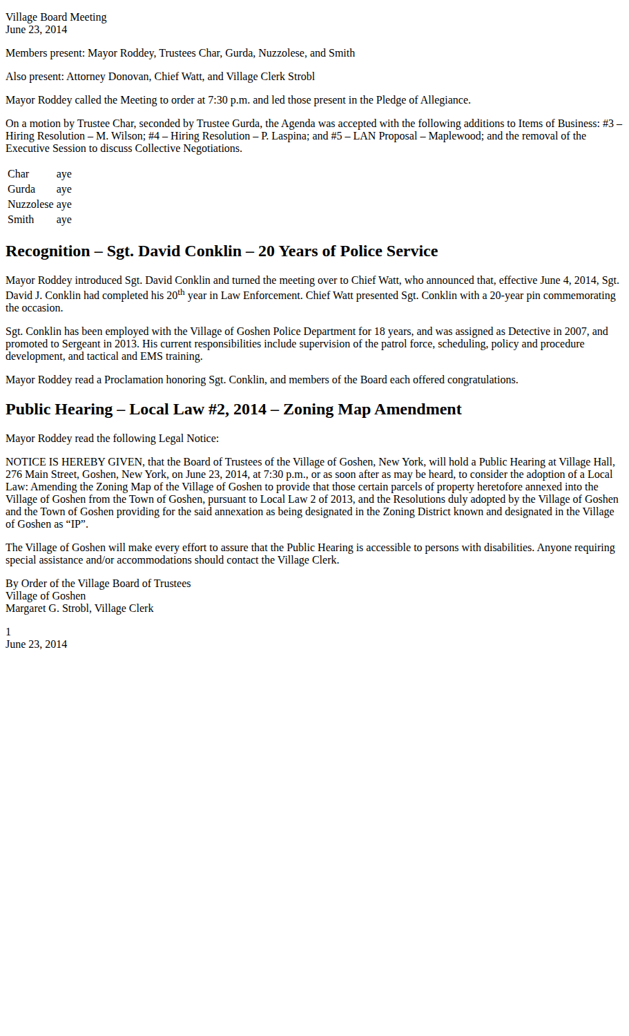Village Board Meeting
June 23, 2014
Members present: Mayor Roddey, Trustees Char, Gurda, Nuzzolese, and Smith
Also present: Attorney Donovan, Chief Watt, and Village Clerk Strobl
Mayor Roddey called the Meeting to order at 7:30 p.m. and led those present in the Pledge of Allegiance.
On a motion by Trustee Char, seconded by Trustee Gurda, the Agenda was accepted with the following additions to Items of Business: #3 – Hiring Resolution – M. Wilson; #4 – Hiring Resolution – P. Laspina; and #5 – LAN Proposal – Maplewood; and the removal of the Executive Session to discuss Collective Negotiations.
| Char | aye |
| Gurda | aye |
| Nuzzolese | aye |
| Smith | aye |
Recognition – Sgt. David Conklin – 20 Years of Police Service
Mayor Roddey introduced Sgt. David Conklin and turned the meeting over to Chief Watt, who announced that, effective June 4, 2014, Sgt. David J. Conklin had completed his 20th year in Law Enforcement. Chief Watt presented Sgt. Conklin with a 20-year pin commemorating the occasion.
Sgt. Conklin has been employed with the Village of Goshen Police Department for 18 years, and was assigned as Detective in 2007, and promoted to Sergeant in 2013. His current responsibilities include supervision of the patrol force, scheduling, policy and procedure development, and tactical and EMS training.
Mayor Roddey read a Proclamation honoring Sgt. Conklin, and members of the Board each offered congratulations.
Public Hearing – Local Law #2, 2014 – Zoning Map Amendment
Mayor Roddey read the following Legal Notice:
NOTICE IS HEREBY GIVEN, that the Board of Trustees of the Village of Goshen, New York, will hold a Public Hearing at Village Hall, 276 Main Street, Goshen, New York, on June 23, 2014, at 7:30 p.m., or as soon after as may be heard, to consider the adoption of a Local Law: Amending the Zoning Map of the Village of Goshen to provide that those certain parcels of property heretofore annexed into the Village of Goshen from the Town of Goshen, pursuant to Local Law 2 of 2013, and the Resolutions duly adopted by the Village of Goshen and the Town of Goshen providing for the said annexation as being designated in the Zoning District known and designated in the Village of Goshen as “IP”.
The Village of Goshen will make every effort to assure that the Public Hearing is accessible to persons with disabilities. Anyone requiring special assistance and/or accommodations should contact the Village Clerk.
By Order of the Village Board of Trustees
Village of Goshen
Margaret G. Strobl, Village Clerk
1
June 23, 2014